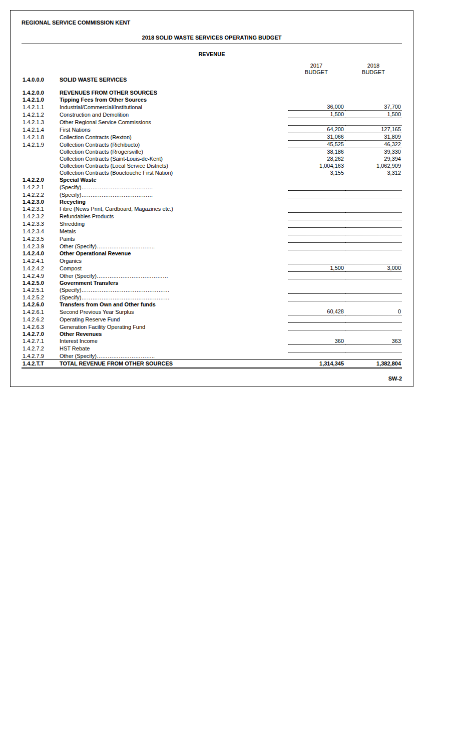REGIONAL SERVICE COMMISSION KENT
2018 SOLID WASTE SERVICES OPERATING BUDGET
REVENUE
| | | 2017 BUDGET | 2018 BUDGET |
| 1.4.0.0.0 | SOLID WASTE SERVICES | | |
| 1.4.2.0.0 | REVENUES FROM OTHER SOURCES | | |
| 1.4.2.1.0 | Tipping Fees from Other Sources | | |
| 1.4.2.1.1 | Industrial/Commercial/Institutional | 36,000 | 37,700 |
| 1.4.2.1.2 | Construction and Demolition | 1,500 | 1,500 |
| 1.4.2.1.3 | Other Regional Service Commissions | | |
| 1.4.2.1.4 | First Nations | 64,200 | 127,165 |
| 1.4.2.1.8 | Collection Contracts (Rexton) | 31,066 | 31,809 |
| 1.4.2.1.9 | Collection Contracts (Richibucto) | 45,525 | 46,322 |
| | Collection Contracts (Rrogersville) | 38,186 | 39,330 |
| | Collection Contracts (Saint-Louis-de-Kent) | 28,262 | 29,394 |
| | Collection Contracts (Local Service Districts) | 1,004,163 | 1,062,909 |
| | Collection Contracts (Bouctouche First Nation) | 3,155 | 3,312 |
| 1.4.2.2.0 | Special Waste | | |
| 1.4.2.2.1 | (Specify)………………………………… | | |
| 1.4.2.2.2 | (Specify)………………………………… | | |
| 1.4.2.3.0 | Recycling | | |
| 1.4.2.3.1 | Fibre (News Print, Cardboard, Magazines etc.) | | |
| 1.4.2.3.2 | Refundables Products | | |
| 1.4.2.3.3 | Shredding | | |
| 1.4.2.3.4 | Metals | | |
| 1.4.2.3.5 | Paints | | |
| 1.4.2.3.9 | Other (Specify)………………………….. | | |
| 1.4.2.4.0 | Other Operational Revenue | | |
| 1.4.2.4.1 | Organics | | |
| 1.4.2.4.2 | Compost | 1,500 | 3,000 |
| 1.4.2.4.9 | Other (Specify)………………………………… | | |
| 1.4.2.5.0 | Government Transfers | | |
| 1.4.2.5.1 | (Specify)………………………………………… | | |
| 1.4.2.5.2 | (Specify)………………………………………… | | |
| 1.4.2.6.0 | Transfers from Own and Other funds | | |
| 1.4.2.6.1 | Second Previous Year Surplus | 60,428 | 0 |
| 1.4.2.6.2 | Operating Reserve Fund | | |
| 1.4.2.6.3 | Generation Facility Operating Fund | | |
| 1.4.2.7.0 | Other Revenues | | |
| 1.4.2.7.1 | Interest Income | 360 | 363 |
| 1.4.2.7.2 | HST Rebate | | |
| 1.4.2.7.9 | Other (Specify)………………………….. | | |
| 1.4.2.T.T | TOTAL REVENUE FROM OTHER SOURCES | 1,314,345 | 1,382,804 |
SW-2